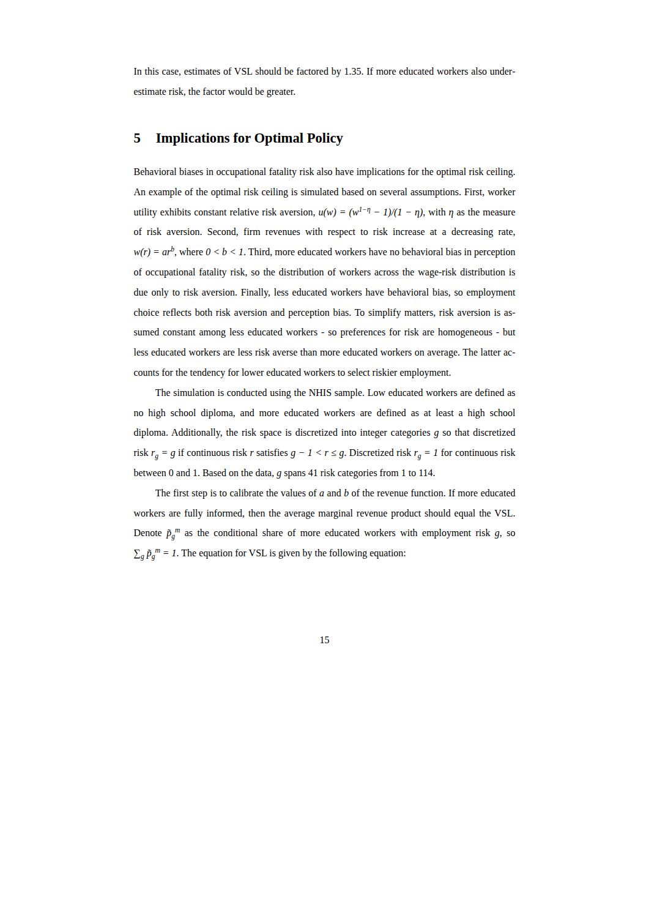In this case, estimates of VSL should be factored by 1.35. If more educated workers also underestimate risk, the factor would be greater.
5 Implications for Optimal Policy
Behavioral biases in occupational fatality risk also have implications for the optimal risk ceiling. An example of the optimal risk ceiling is simulated based on several assumptions. First, worker utility exhibits constant relative risk aversion, u(w) = (w1−η − 1)/(1 − η), with η as the measure of risk aversion. Second, firm revenues with respect to risk increase at a decreasing rate, w(r) = arb, where 0 < b < 1. Third, more educated workers have no behavioral bias in perception of occupational fatality risk, so the distribution of workers across the wage-risk distribution is due only to risk aversion. Finally, less educated workers have behavioral bias, so employment choice reflects both risk aversion and perception bias. To simplify matters, risk aversion is assumed constant among less educated workers - so preferences for risk are homogeneous - but less educated workers are less risk averse than more educated workers on average. The latter accounts for the tendency for lower educated workers to select riskier employment.
The simulation is conducted using the NHIS sample. Low educated workers are defined as no high school diploma, and more educated workers are defined as at least a high school diploma. Additionally, the risk space is discretized into integer categories g so that discretized risk rg = g if continuous risk r satisfies g − 1 < r ≤ g. Discretized risk rg = 1 for continuous risk between 0 and 1. Based on the data, g spans 41 risk categories from 1 to 114.
The first step is to calibrate the values of a and b of the revenue function. If more educated workers are fully informed, then the average marginal revenue product should equal the VSL. Denote p̃gm as the conditional share of more educated workers with employment risk g, so ∑g p̃gm = 1. The equation for VSL is given by the following equation:
15